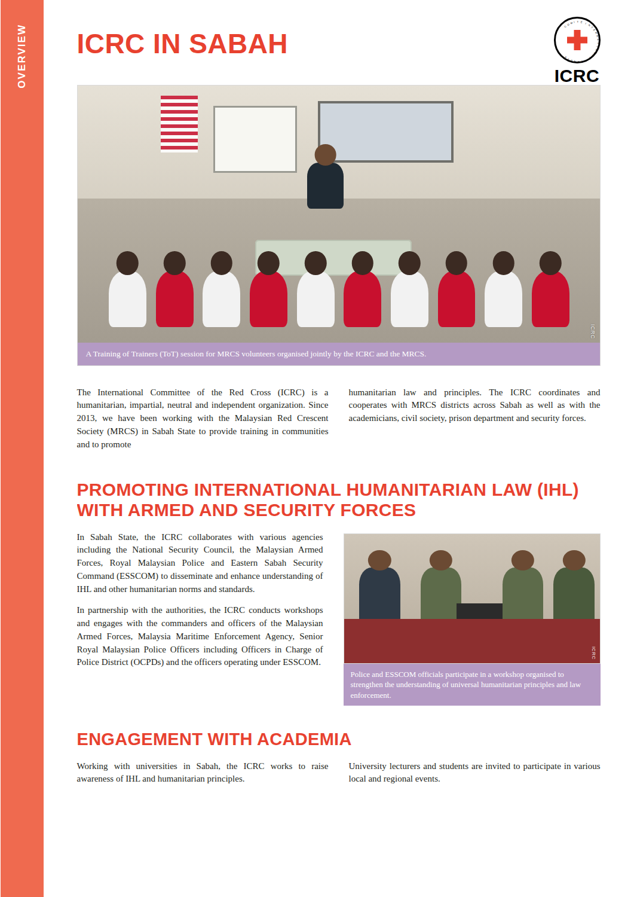Overview
C O M I T É I N T E R N A T I O N A L G E N È V E
ICRC
ICRC in Sabah
ICRC
A Training of Trainers (ToT) session for MRCS volunteers organised jointly by the ICRC and the MRCS.
The International Committee of the Red Cross (ICRC) is a humanitarian, impartial, neutral and independent organization. Since 2013, we have been working with the Malaysian Red Crescent Society (MRCS) in Sabah State to provide training in communities and to promote
humanitarian law and principles. The ICRC coordinates and cooperates with MRCS districts across Sabah as well as with the academicians, civil society, prison department and security forces.
Promoting International Humanitarian Law (IHL)
with Armed and Security Forces
ICRC
Police and ESSCOM officials participate in a workshop organised to strengthen the understanding of universal humanitarian principles and law enforcement.
In Sabah State, the ICRC collaborates with various agencies including the National Security Council, the Malaysian Armed Forces, Royal Malaysian Police and Eastern Sabah Security Command (ESSCOM) to disseminate and enhance understanding of IHL and other humanitarian norms and standards.
In partnership with the authorities, the ICRC conducts workshops and engages with the commanders and officers of the Malaysian Armed Forces, Malaysia Maritime Enforcement Agency, Senior Royal Malaysian Police Officers including Officers in Charge of Police District (OCPDs) and the officers operating under ESSCOM.
Engagement with Academia
Working with universities in Sabah, the ICRC works to raise awareness of IHL and humanitarian principles.
University lecturers and students are invited to participate in various local and regional events.